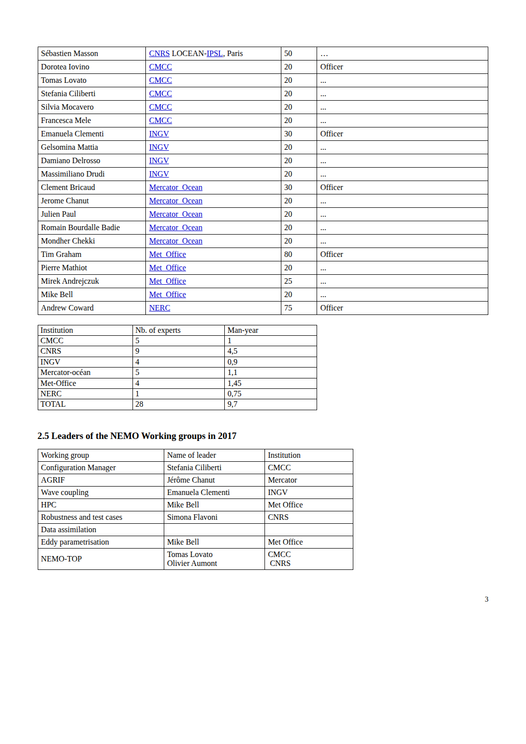| Sébastien Masson | CNRS LOCEAN- IPSL , Paris | 50 | … |
| Dorotea Iovino | CMCC | 20 | Officer |
| Tomas Lovato | CMCC | 20 | ... |
| Stefania Ciliberti | CMCC | 20 | ... |
| Silvia Mocavero | CMCC | 20 | ... |
| Francesca Mele | CMCC | 20 | ... |
| Emanuela Clementi | INGV | 30 | Officer |
| Gelsomina Mattia | INGV | 20 | ... |
| Damiano Delrosso | INGV | 20 | ... |
| Massimiliano Drudi | INGV | 20 | ... |
| Clement Bricaud | Mercator_Ocean | 30 | Officer |
| Jerome Chanut | Mercator_Ocean | 20 | ... |
| Julien Paul | Mercator_Ocean | 20 | ... |
| Romain Bourdalle Badie | Mercator_Ocean | 20 | ... |
| Mondher Chekki | Mercator_Ocean | 20 | ... |
| Tim Graham | Met_Office | 80 | Officer |
| Pierre Mathiot | Met_Office | 20 | ... |
| Mirek Andrejczuk | Met_Office | 25 | ... |
| Mike Bell | Met_Office | 20 | ... |
| Andrew Coward | NERC | 75 | Officer |
| Institution | Nb. of experts | Man-year |
| CMCC | 5 | 1 |
| CNRS | 9 | 4,5 |
| INGV | 4 | 0,9 |
| Mercator-océan | 5 | 1,1 |
| Met-Office | 4 | 1,45 |
| NERC | 1 | 0,75 |
| TOTAL | 28 | 9,7 |
2.5 Leaders of the NEMO Working groups in 2017
| Working group | Name of leader | Institution |
| Configuration Manager | Stefania Ciliberti | CMCC |
| AGRIF | Jérôme Chanut | Mercator |
| Wave coupling | Emanuela Clementi | INGV |
| HPC | Mike Bell | Met Office |
| Robustness and test cases | Simona Flavoni | CNRS |
| Data assimilation | | |
| Eddy parametrisation | Mike Bell | Met Office |
| NEMO-TOP | Tomas Lovato Olivier Aumont | CMCC CNRS |
3